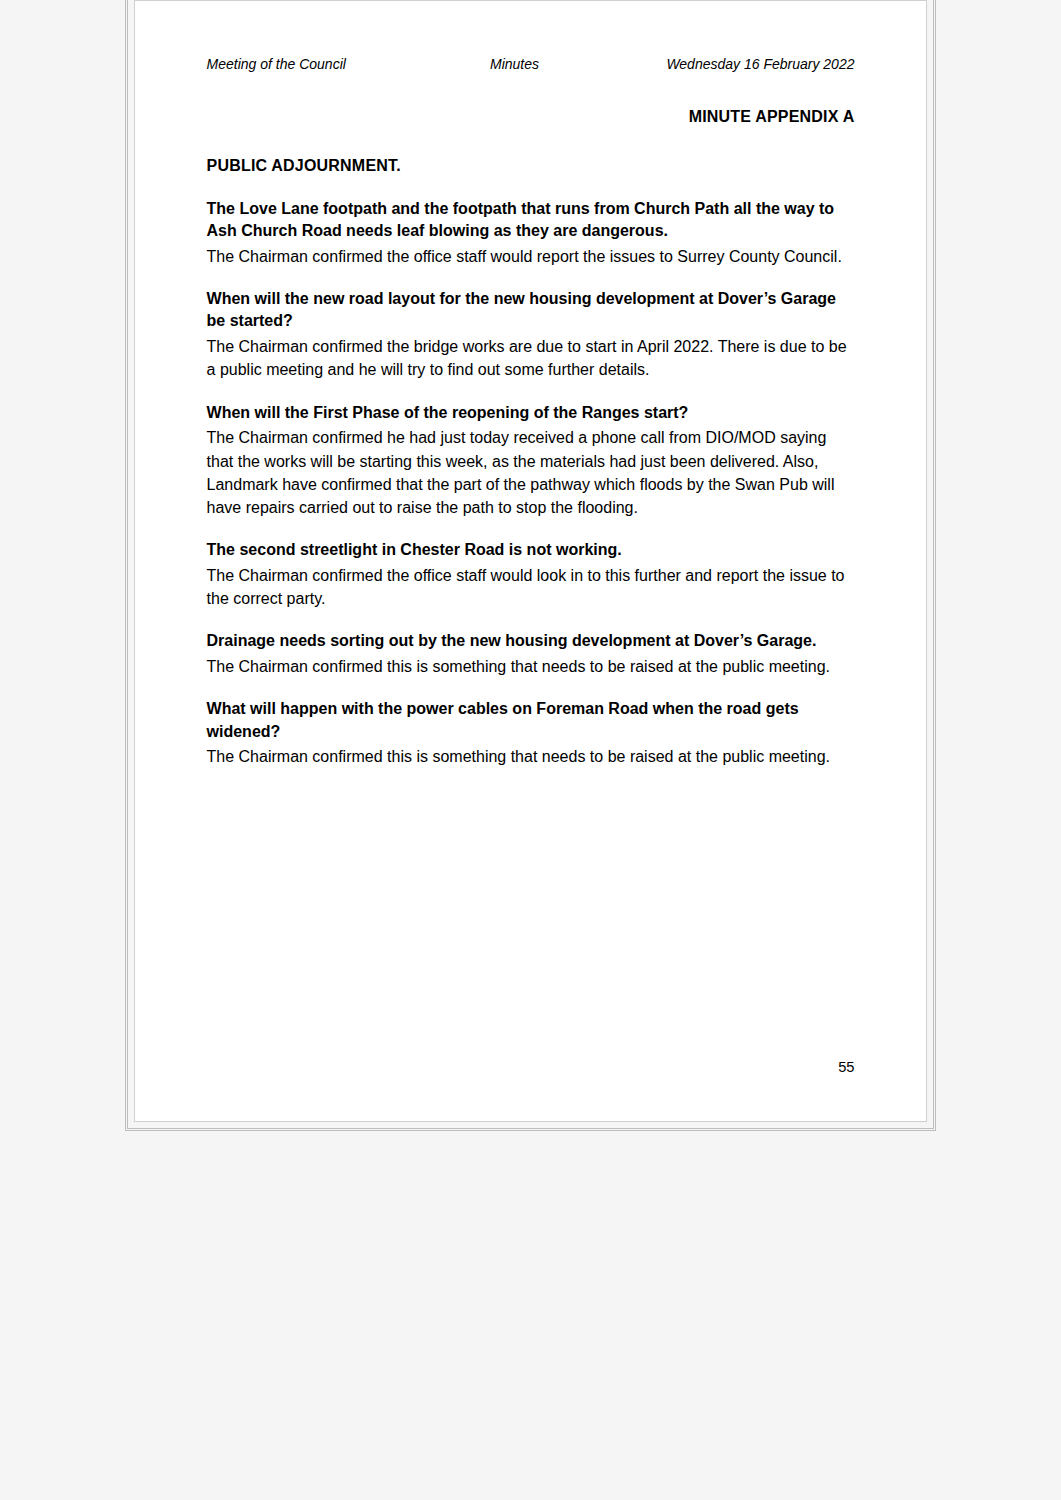Meeting of the Council
Minutes
Wednesday 16 February 2022
MINUTE APPENDIX A
PUBLIC ADJOURNMENT.
The Love Lane footpath and the footpath that runs from Church Path all the way to Ash Church Road needs leaf blowing as they are dangerous.
The Chairman confirmed the office staff would report the issues to Surrey County Council.
When will the new road layout for the new housing development at Dover’s Garage be started?
The Chairman confirmed the bridge works are due to start in April 2022. There is due to be a public meeting and he will try to find out some further details.
When will the First Phase of the reopening of the Ranges start?
The Chairman confirmed he had just today received a phone call from DIO/MOD saying that the works will be starting this week, as the materials had just been delivered. Also, Landmark have confirmed that the part of the pathway which floods by the Swan Pub will have repairs carried out to raise the path to stop the flooding.
The second streetlight in Chester Road is not working.
The Chairman confirmed the office staff would look in to this further and report the issue to the correct party.
Drainage needs sorting out by the new housing development at Dover’s Garage.
The Chairman confirmed this is something that needs to be raised at the public meeting.
What will happen with the power cables on Foreman Road when the road gets widened?
The Chairman confirmed this is something that needs to be raised at the public meeting.
55